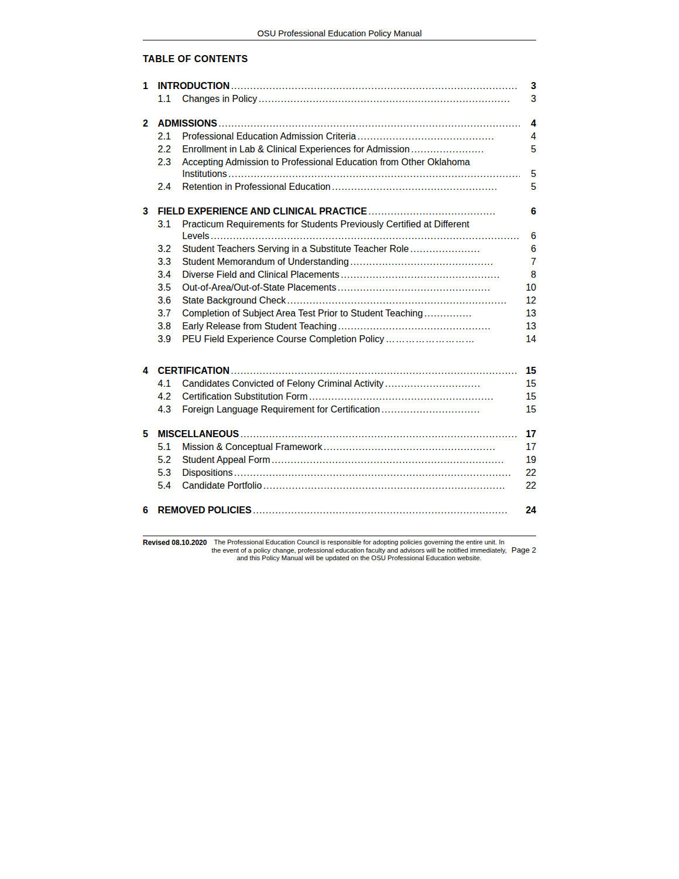OSU Professional Education Policy Manual
TABLE OF CONTENTS
1 Introduction .......................................................................................... 3
1.1 Changes in Policy ............................................................................... 3
2 Admissions ............................................................................................... 4
2.1 Professional Education Admission Criteria ........................................... 4
2.2 Enrollment in Lab & Clinical Experiences for Admission ....................... 5
2.3 Accepting Admission to Professional Education from Other Oklahoma
Institutions .............................................................................................. 5
2.4 Retention in Professional Education .................................................... 5
3 Field Experience and Clinical Practice ........................................ 6
3.1 Practicum Requirements for Students Previously Certified at Different
Levels ................................................................................................... 6
3.2 Student Teachers Serving in a Substitute Teacher Role ...................... 6
3.3 Student Memorandum of Understanding ............................................. 7
3.4 Diverse Field and Clinical Placements .................................................. 8
3.5 Out-of-Area/Out-of-State Placements ................................................ 10
3.6 State Background Check ..................................................................... 12
3.7 Completion of Subject Area Test Prior to Student Teaching ............... 13
3.8 Early Release from Student Teaching ................................................ 13
3.9 PEU Field Experience Course Completion Policy ……………………… 14
4 Certification .......................................................................................... 15
4.1 Candidates Convicted of Felony Criminal Activity .............................. 15
4.2 Certification Substitution Form .......................................................... 15
4.3 Foreign Language Requirement for Certification ............................... 15
5 Miscellaneous ....................................................................................... 17
5.1 Mission & Conceptual Framework ...................................................... 17
5.2 Student Appeal Form ......................................................................... 19
5.3 Dispositions ....................................................................................... 22
5.4 Candidate Portfolio ............................................................................ 22
6 Removed Policies ................................................................................ 24
Revised 08.10.2020 The Professional Education Council is responsible for adopting policies governing the entire unit. In the event of a policy change, professional education faculty and advisors will be notified immediately, and this Policy Manual will be updated on the OSU Professional Education website. Page 2